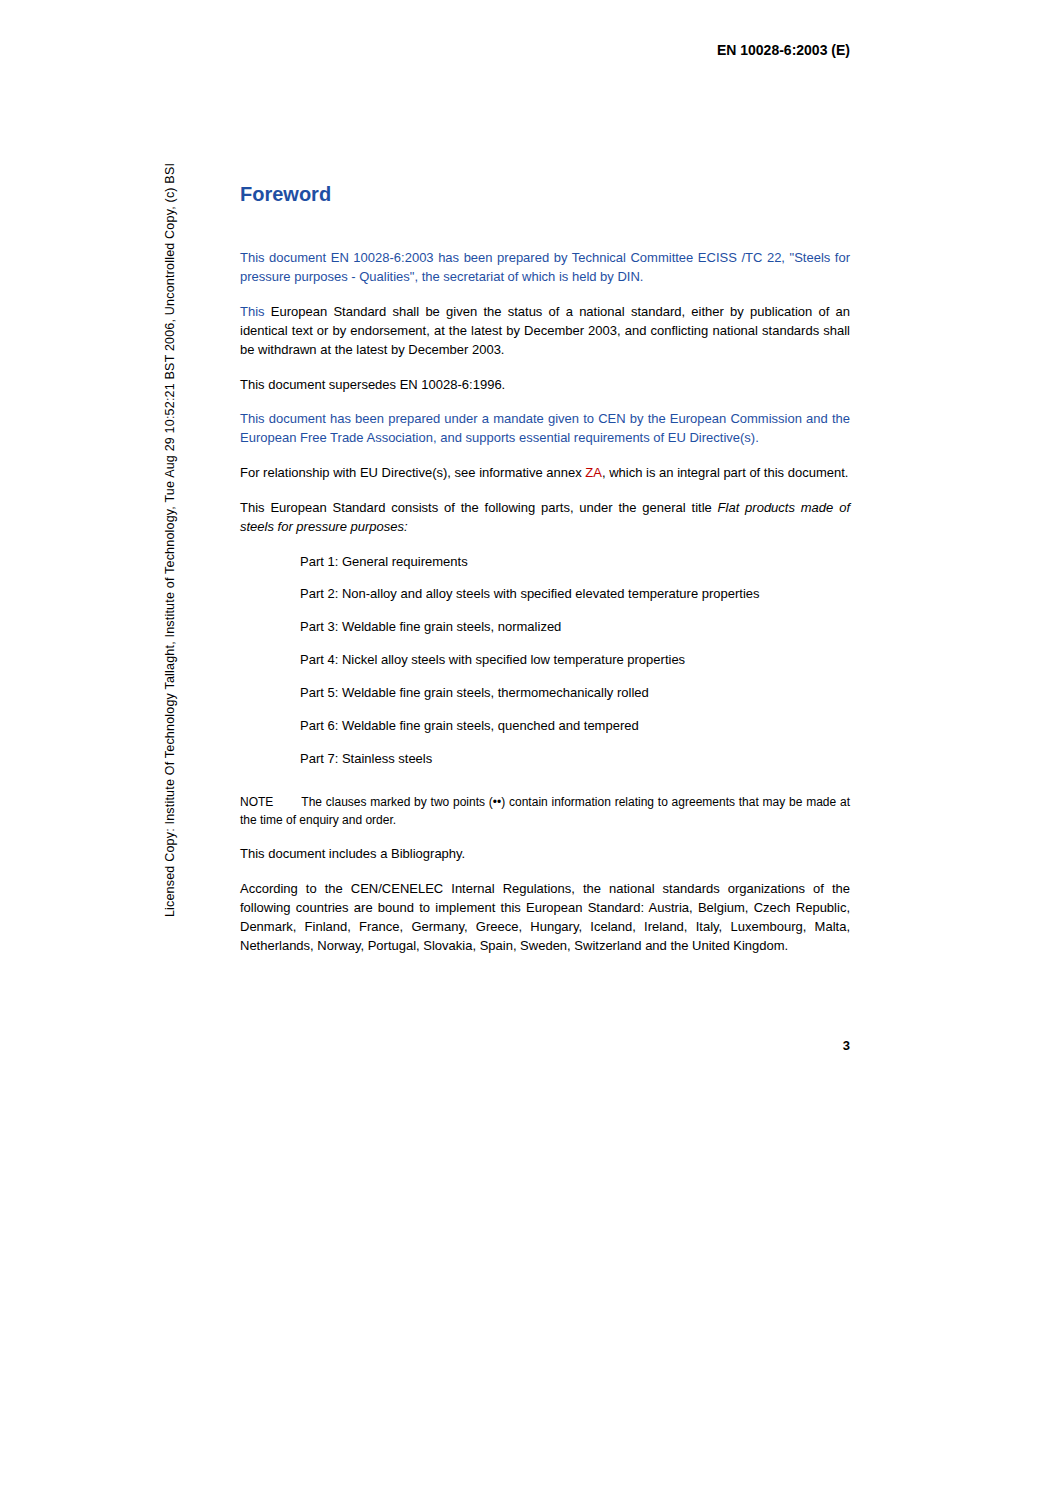Licensed Copy: Institute Of Technology Tallaght, Institute of Technology, Tue Aug 29 10:52:21 BST 2006, Uncontrolled Copy, (c) BSI
EN 10028-6:2003 (E)
Foreword
This document EN 10028-6:2003 has been prepared by Technical Committee ECISS /TC 22, "Steels for pressure purposes - Qualities", the secretariat of which is held by DIN.
This European Standard shall be given the status of a national standard, either by publication of an identical text or by endorsement, at the latest by December 2003, and conflicting national standards shall be withdrawn at the latest by December 2003.
This document supersedes EN 10028-6:1996.
This document has been prepared under a mandate given to CEN by the European Commission and the European Free Trade Association, and supports essential requirements of EU Directive(s).
For relationship with EU Directive(s), see informative annex ZA, which is an integral part of this document.
This European Standard consists of the following parts, under the general title Flat products made of steels for pressure purposes:
Part 1: General requirements
Part 2: Non-alloy and alloy steels with specified elevated temperature properties
Part 3: Weldable fine grain steels, normalized
Part 4: Nickel alloy steels with specified low temperature properties
Part 5: Weldable fine grain steels, thermomechanically rolled
Part 6: Weldable fine grain steels, quenched and tempered
Part 7: Stainless steels
NOTEThe clauses marked by two points (••) contain information relating to agreements that may be made at the time of enquiry and order.
This document includes a Bibliography.
According to the CEN/CENELEC Internal Regulations, the national standards organizations of the following countries are bound to implement this European Standard: Austria, Belgium, Czech Republic, Denmark, Finland, France, Germany, Greece, Hungary, Iceland, Ireland, Italy, Luxembourg, Malta, Netherlands, Norway, Portugal, Slovakia, Spain, Sweden, Switzerland and the United Kingdom.
3